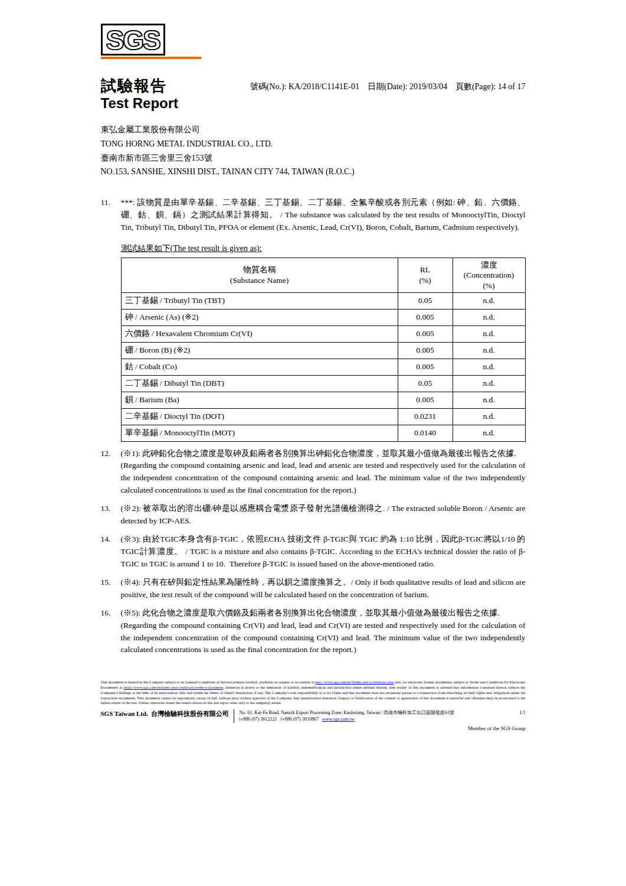SGS
試驗報告 Test Report
號碼(No.): KA/2018/C1141E-01 日期(Date): 2019/03/04 頁數(Page): 14 of 17
東弘金屬工業股份有限公司
TONG HORNG METAL INDUSTRIAL CO., LTD.
臺南市新市區三舍里三舍153號
NO.153, SANSHE, XINSHI DIST., TAINAN CITY 744, TAIWAN (R.O.C.)
***: 該物質是由單辛基錫、二辛基錫、三丁基錫、二丁基錫、全氟辛酸或各別元素（例如: 砷、鉛、六價鉻、硼、鈷、鋇、鎘）之測試結果計算得知。 / The substance was calculated by the test results of MonooctylTin, Dioctyl Tin, Tributyl Tin, Dibutyl Tin, PFOA or element (Ex. Arsenic, Lead, Cr(VI), Boron, Cobalt, Barium, Cadmium respectively).
測試結果如下(The test result is given as):
| 物質名稱 (Substance Name) | RL (%) | 濃度 (Concentration) (%) |
| --- | --- | --- |
| 三丁基錫 / Tributyl Tin (TBT) | 0.05 | n.d. |
| 砷 / Arsenic (As) (※2) | 0.005 | n.d. |
| 六價鉻 / Hexavalent Chromium Cr(VI) | 0.005 | n.d. |
| 硼 / Boron (B) (※2) | 0.005 | n.d. |
| 鈷 / Cobalt (Co) | 0.005 | n.d. |
| 二丁基錫 / Dibutyl Tin (DBT) | 0.05 | n.d. |
| 鋇 / Barium (Ba) | 0.005 | n.d. |
| 二辛基錫 / Dioctyl Tin (DOT) | 0.0231 | n.d. |
| 單辛基錫 / MonooctylTin (MOT) | 0.0140 | n.d. |
(※1): 此砷鉛化合物之濃度是取砷及鉛兩者各別換算出砷鉛化合物濃度，並取其最小值做為最後出報告之依據.
(Regarding the compound containing arsenic and lead, lead and arsenic are tested and respectively used for the calculation of the independent concentration of the compound containing arsenic and lead. The minimum value of the two independently calculated concentrations is used as the final concentration for the report.)
(※2): 被萃取出的溶出硼/砷是以感應耦合電漿原子發射光譜儀檢測得之. / The extracted soluble Boron / Arsenic are detected by ICP-AES.
(※3): 由於TGIC本身含有β-TGIC，依照ECHA 技術文件 β-TGIC與 TGIC 約為 1:10 比例，因此β-TGIC將以1/10 的TGIC計算濃度。 / TGIC is a mixture and also contains β-TGIC. According to the ECHA's technical dossier the ratio of β-TGIC to TGIC is around 1 to 10. Therefore β-TGIC is issued based on the above-mentioned ratio.
(※4): 只有在矽與鉛定性結果為陽性時，再以鋇之濃度換算之。/ Only if both qualitative results of lead and silicon are positive, the test result of the compound will be calculated based on the concentration of barium.
(※5): 此化合物之濃度是取六價鉻及鉛兩者各別換算出化合物濃度，並取其最小值做為最後出報告之依據.
(Regarding the compound containing Cr(VI) and lead, lead and Cr(VI) are tested and respectively used for the calculation of the independent concentration of the compound containing Cr(VI) and lead. The minimum value of the two independently calculated concentrations is used as the final concentration for the report.)
This document is issued by the Company subject to its General Conditions of Service printed overleaf, available on request or accessible at http://www.sgs.com/en/Terms-and-Conditions.aspx and, for electronic format documents, subject to Terms and Conditions for Electronic Documents at https://www.sgs.com/en/terms-and-conditions/terms-e-document. Attention is drawn to the limitation of liability, indemnification and jurisdiction issues defined therein. Any holder of this document is advised that information contained hereon reflects the Company's findings at the time of its intervention only and within the limits of client's instruction, if any. The Company's sole responsibility is to its Client and this document does not exonerate parties to a transaction from exercising all their rights and obligations under the transaction documents. This document cannot be reproduced, except in full, without prior written approval of the Company. Any unauthorized alteration, forgery or falsification of the content or appearance of this document is unlawful and offenders may be prosecuted to the fullest extent of the law. Unless otherwise stated the results shown in this test report refer only to the sample(s) tested.
SGS Taiwan Ltd. 台灣檢驗科技股份有限公司
No. 61, Kai-Fa Road, Nanzih Export Processing Zone, Kaohsiung, Taiwan / 高雄市楠梓加工出口區開發路61號 1/1
t+886 (07) 3012121 f+886 (07) 3010867 www.sgs.com.tw
Member of the SGS Group